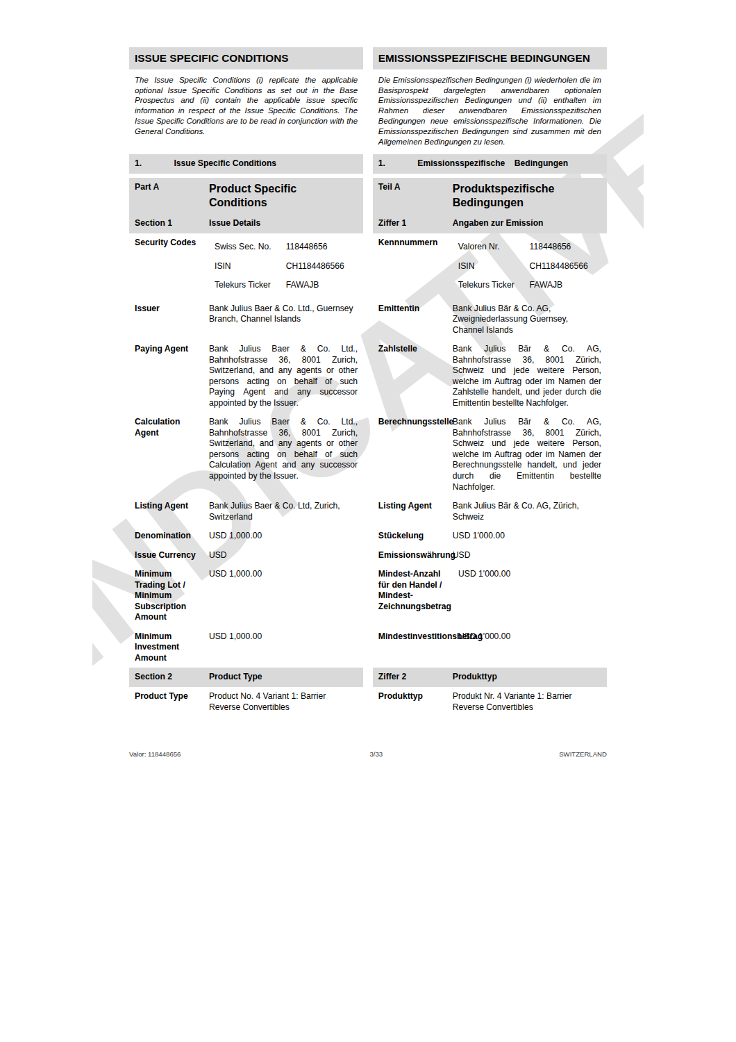INDICATIVE
| ISSUE SPECIFIC CONDITIONS | | EMISSIONSSPEZIFISCHE BEDINGUNGEN |
| The Issue Specific Conditions (i) replicate the applicable optional Issue Specific Conditions as set out in the Base Prospectus and (ii) contain the applicable issue specific information in respect of the Issue Specific Conditions. The Issue Specific Conditions are to be read in conjunction with the General Conditions. | | Die Emissionsspezifischen Bedingungen (i) wiederholen die im Basisprospekt dargelegten anwendbaren optionalen Emissionsspezifischen Bedingungen und (ii) enthalten im Rahmen dieser anwendbaren Emissionsspezifischen Bedingungen neue emissionsspezifische Informationen. Die Emissionsspezifischen Bedingungen sind zusammen mit den Allgemeinen Bedingungen zu lesen. |
| / 1. / Issue Specific Conditions / | | / 1. / Emissionsspezifische Bedingungen / |
| / Part A / Product Specific Conditions / | | / Teil A / Produktspezifische Bedingungen / |
| / Section 1 / Issue Details / | | / Ziffer 1 / Angaben zur Emission / |
| / Security Codes / / Swiss Sec. No. / 118448656 / / ISIN / CH1184486566 / / Telekurs Ticker / FAWAJB / / | | / Kennnummern / / Valoren Nr. / 118448656 / / ISIN / CH1184486566 / / Telekurs Ticker / FAWAJB / / |
| / Issuer / Bank Julius Baer & Co. Ltd., Guernsey Branch, Channel Islands / | | / Emittentin / Bank Julius Bär & Co. AG, Zweigniederlassung Guernsey, Channel Islands / |
| / Paying Agent / Bank Julius Baer & Co. Ltd., Bahnhofstrasse 36, 8001 Zurich, Switzerland, and any agents or other persons acting on behalf of such Paying Agent and any successor appointed by the Issuer. / | | / Zahlstelle / Bank Julius Bär & Co. AG, Bahnhofstrasse 36, 8001 Zürich, Schweiz und jede weitere Person, welche im Auftrag oder im Namen der Zahlstelle handelt, und jeder durch die Emittentin bestellte Nachfolger. / |
| / Calculation Agent / Bank Julius Baer & Co. Ltd., Bahnhofstrasse 36, 8001 Zurich, Switzerland, and any agents or other persons acting on behalf of such Calculation Agent and any successor appointed by the Issuer. / | | / Berechnungsstelle / Bank Julius Bär & Co. AG, Bahnhofstrasse 36, 8001 Zürich, Schweiz und jede weitere Person, welche im Auftrag oder im Namen der Berechnungsstelle handelt, und jeder durch die Emittentin bestellte Nachfolger. / |
| / Listing Agent / Bank Julius Baer & Co. Ltd, Zurich, Switzerland / | | / Listing Agent / Bank Julius Bär & Co. AG, Zürich, Schweiz / |
| / Denomination / USD 1,000.00 / | | / Stückelung / USD 1'000.00 / |
| / Issue Currency / USD / | | / Emissionswährung / USD / |
| / Minimum Trading Lot / Minimum Subscription Amount / USD 1,000.00 / | | / Mindest-Anzahl für den Handel / Mindest-Zeichnungsbetrag / USD 1'000.00 / |
| / Minimum Investment Amount / USD 1,000.00 / | | / Mindestinvestitionsbetrag / USD 1'000.00 / |
| / Section 2 / Product Type / | | / Ziffer 2 / Produkttyp / |
| / Product Type / Product No. 4 Variant 1: Barrier Reverse Convertibles / | | / Produkttyp / Produkt Nr. 4 Variante 1: Barrier Reverse Convertibles / |
| Valor: 118448656 | 3/33 | SWITZERLAND |